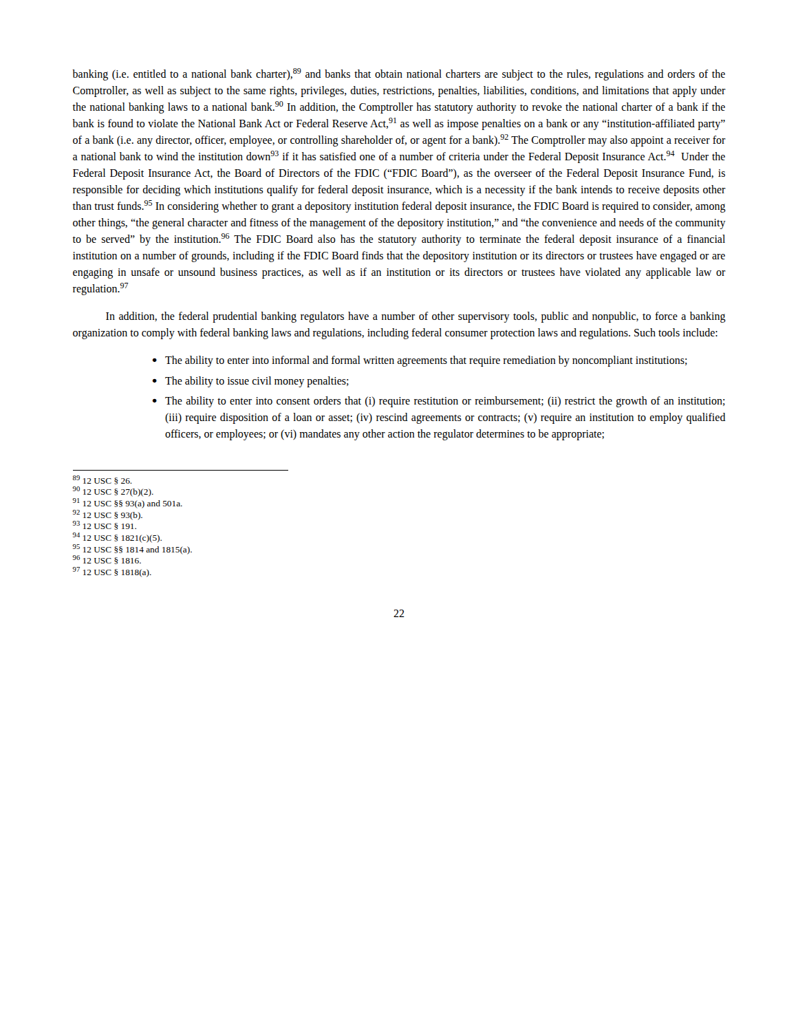banking (i.e. entitled to a national bank charter),89 and banks that obtain national charters are subject to the rules, regulations and orders of the Comptroller, as well as subject to the same rights, privileges, duties, restrictions, penalties, liabilities, conditions, and limitations that apply under the national banking laws to a national bank.90 In addition, the Comptroller has statutory authority to revoke the national charter of a bank if the bank is found to violate the National Bank Act or Federal Reserve Act,91 as well as impose penalties on a bank or any “institution-affiliated party” of a bank (i.e. any director, officer, employee, or controlling shareholder of, or agent for a bank).92 The Comptroller may also appoint a receiver for a national bank to wind the institution down93 if it has satisfied one of a number of criteria under the Federal Deposit Insurance Act.94 Under the Federal Deposit Insurance Act, the Board of Directors of the FDIC (“FDIC Board”), as the overseer of the Federal Deposit Insurance Fund, is responsible for deciding which institutions qualify for federal deposit insurance, which is a necessity if the bank intends to receive deposits other than trust funds.95 In considering whether to grant a depository institution federal deposit insurance, the FDIC Board is required to consider, among other things, “the general character and fitness of the management of the depository institution,” and “the convenience and needs of the community to be served” by the institution.96 The FDIC Board also has the statutory authority to terminate the federal deposit insurance of a financial institution on a number of grounds, including if the FDIC Board finds that the depository institution or its directors or trustees have engaged or are engaging in unsafe or unsound business practices, as well as if an institution or its directors or trustees have violated any applicable law or regulation.97
In addition, the federal prudential banking regulators have a number of other supervisory tools, public and nonpublic, to force a banking organization to comply with federal banking laws and regulations, including federal consumer protection laws and regulations. Such tools include:
The ability to enter into informal and formal written agreements that require remediation by noncompliant institutions;
The ability to issue civil money penalties;
The ability to enter into consent orders that (i) require restitution or reimbursement; (ii) restrict the growth of an institution; (iii) require disposition of a loan or asset; (iv) rescind agreements or contracts; (v) require an institution to employ qualified officers, or employees; or (vi) mandates any other action the regulator determines to be appropriate;
89 12 USC § 26.
90 12 USC § 27(b)(2).
91 12 USC §§ 93(a) and 501a.
92 12 USC § 93(b).
93 12 USC § 191.
94 12 USC § 1821(c)(5).
95 12 USC §§ 1814 and 1815(a).
96 12 USC § 1816.
97 12 USC § 1818(a).
22